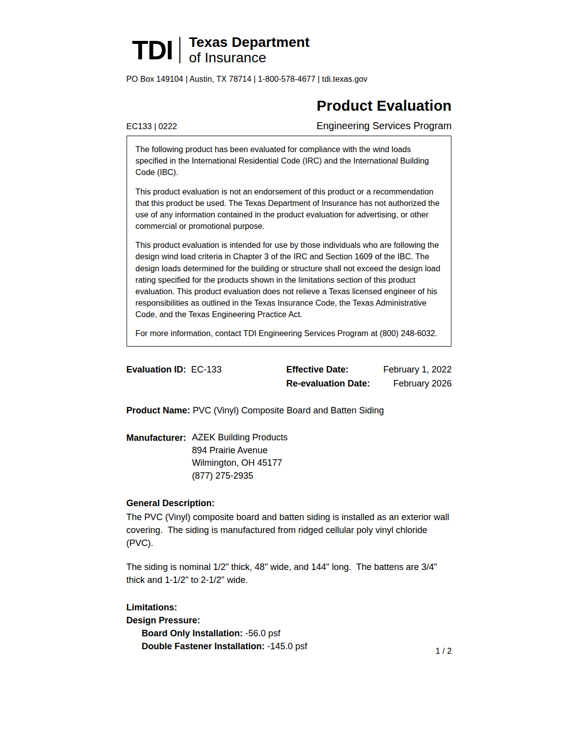TDI
Texas Department
of Insurance
PO Box 149104 | Austin, TX 78714 | 1-800-578-4677 | tdi.texas.gov
Product Evaluation
EC133 | 0222
Engineering Services Program
The following product has been evaluated for compliance with the wind loads specified in the International Residential Code (IRC) and the International Building Code (IBC).
This product evaluation is not an endorsement of this product or a recommendation that this product be used. The Texas Department of Insurance has not authorized the use of any information contained in the product evaluation for advertising, or other commercial or promotional purpose.
This product evaluation is intended for use by those individuals who are following the design wind load criteria in Chapter 3 of the IRC and Section 1609 of the IBC. The design loads determined for the building or structure shall not exceed the design load rating specified for the products shown in the limitations section of this product evaluation. This product evaluation does not relieve a Texas licensed engineer of his responsibilities as outlined in the Texas Insurance Code, the Texas Administrative Code, and the Texas Engineering Practice Act.
For more information, contact TDI Engineering Services Program at (800) 248-6032.
Evaluation ID: EC-133
Effective Date:
February 1, 2022
Re-evaluation Date:
February 2026
Product Name: PVC (Vinyl) Composite Board and Batten Siding
Manufacturer:
AZEK Building Products
894 Prairie Avenue
Wilmington, OH 45177
(877) 275-2935
General Description:
The PVC (Vinyl) composite board and batten siding is installed as an exterior wall covering. The siding is manufactured from ridged cellular poly vinyl chloride (PVC).
The siding is nominal 1/2" thick, 48" wide, and 144" long. The battens are 3/4" thick and 1-1/2" to 2-1/2" wide.
Limitations:
Design Pressure:
Board Only Installation: -56.0 psf
Double Fastener Installation: -145.0 psf
1 / 2